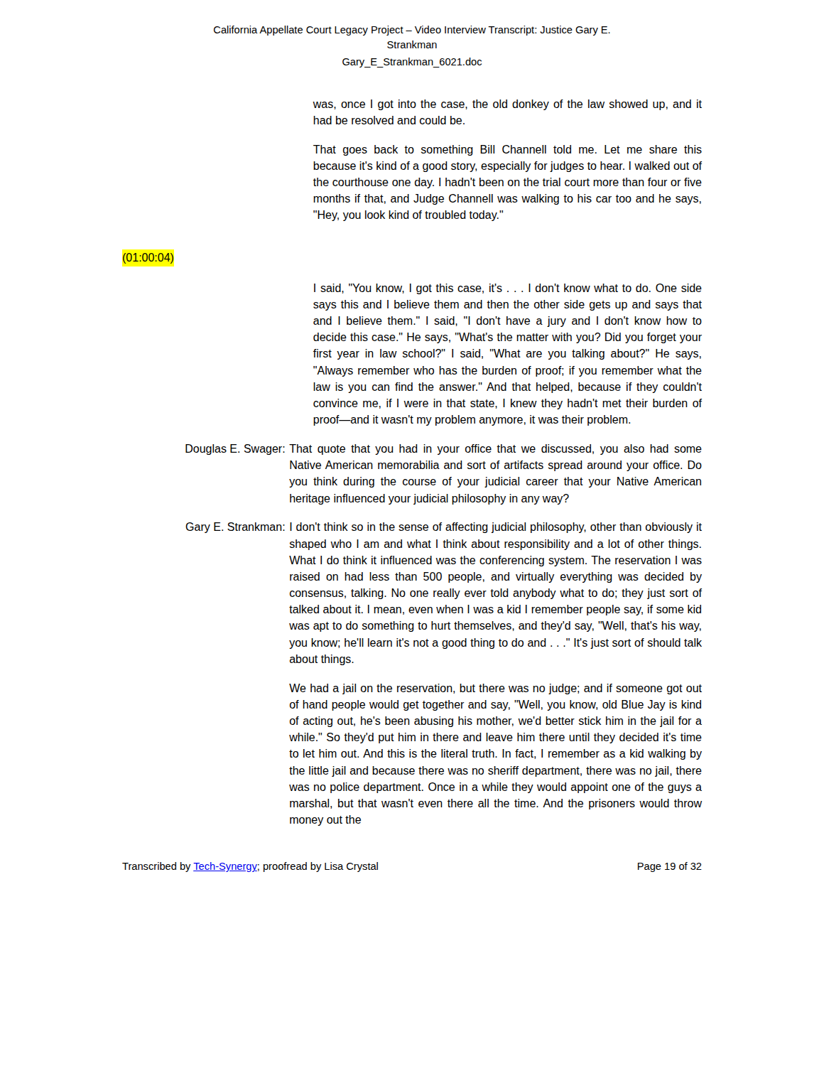California Appellate Court Legacy Project – Video Interview Transcript: Justice Gary E. Strankman Gary_E_Strankman_6021.doc
was, once I got into the case, the old donkey of the law showed up, and it had be resolved and could be.
That goes back to something Bill Channell told me. Let me share this because it's kind of a good story, especially for judges to hear. I walked out of the courthouse one day. I hadn't been on the trial court more than four or five months if that, and Judge Channell was walking to his car too and he says, "Hey, you look kind of troubled today."
(01:00:04)
I said, "You know, I got this case, it's . . . I don't know what to do. One side says this and I believe them and then the other side gets up and says that and I believe them." I said, "I don't have a jury and I don't know how to decide this case." He says, "What's the matter with you? Did you forget your first year in law school?" I said, "What are you talking about?" He says, "Always remember who has the burden of proof; if you remember what the law is you can find the answer." And that helped, because if they couldn't convince me, if I were in that state, I knew they hadn't met their burden of proof—and it wasn't my problem anymore, it was their problem.
Douglas E. Swager:
That quote that you had in your office that we discussed, you also had some Native American memorabilia and sort of artifacts spread around your office. Do you think during the course of your judicial career that your Native American heritage influenced your judicial philosophy in any way?
Gary E. Strankman:
I don't think so in the sense of affecting judicial philosophy, other than obviously it shaped who I am and what I think about responsibility and a lot of other things. What I do think it influenced was the conferencing system. The reservation I was raised on had less than 500 people, and virtually everything was decided by consensus, talking. No one really ever told anybody what to do; they just sort of talked about it. I mean, even when I was a kid I remember people say, if some kid was apt to do something to hurt themselves, and they'd say, "Well, that's his way, you know; he'll learn it's not a good thing to do and . . ." It's just sort of should talk about things.
We had a jail on the reservation, but there was no judge; and if someone got out of hand people would get together and say, "Well, you know, old Blue Jay is kind of acting out, he's been abusing his mother, we'd better stick him in the jail for a while." So they'd put him in there and leave him there until they decided it's time to let him out. And this is the literal truth. In fact, I remember as a kid walking by the little jail and because there was no sheriff department, there was no jail, there was no police department. Once in a while they would appoint one of the guys a marshal, but that wasn't even there all the time. And the prisoners would throw money out the
Transcribed by Tech-Synergy; proofread by Lisa Crystal Page 19 of 32